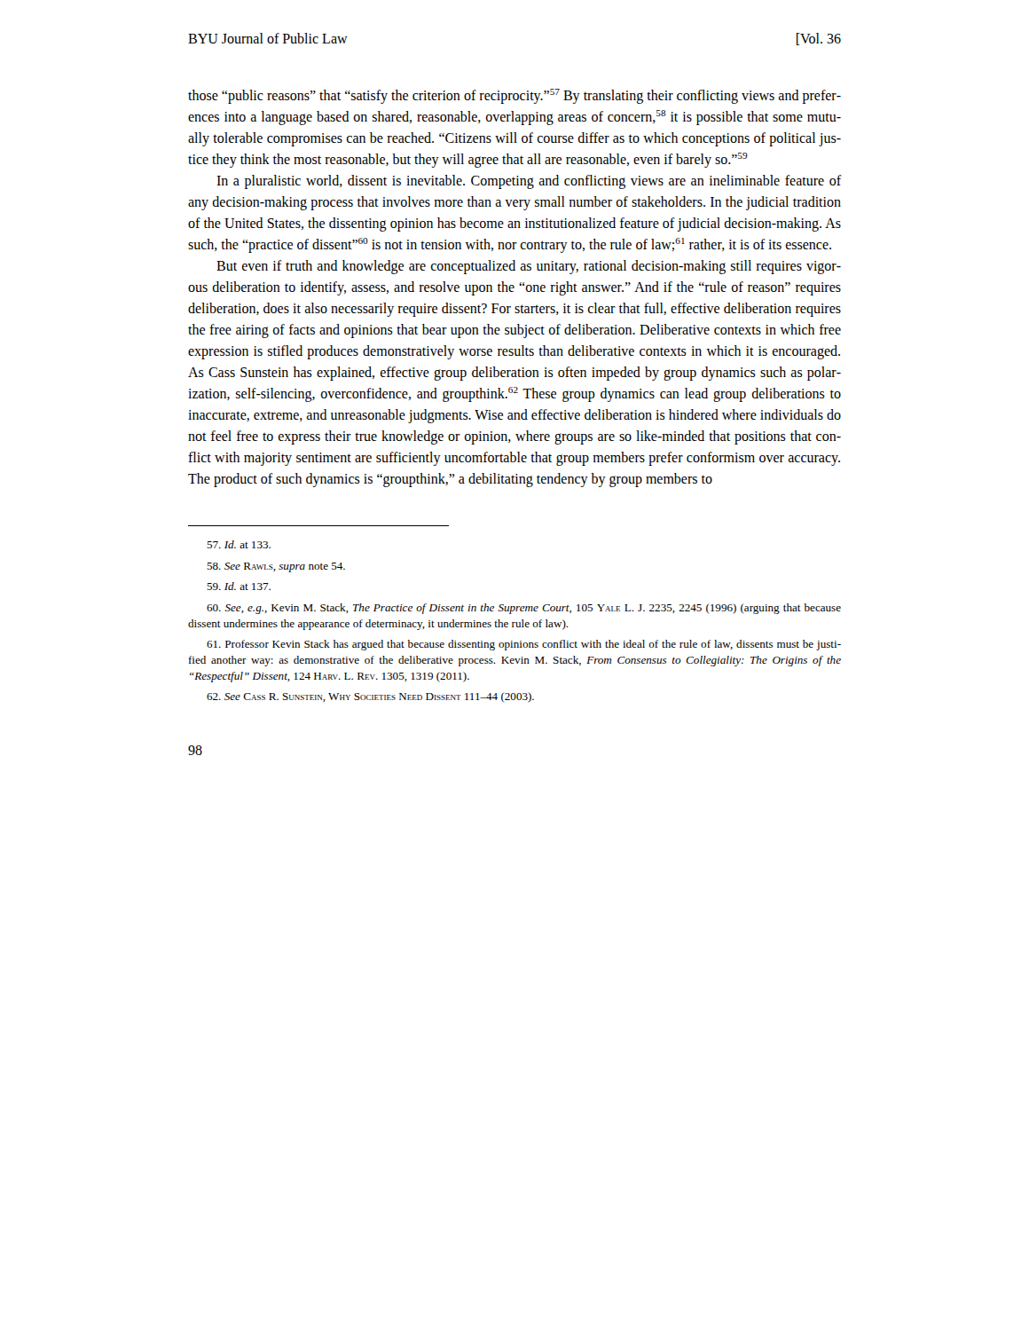BYU Journal of Public Law [Vol. 36
those “public reasons” that “satisfy the criterion of reciprocity.”57 By translating their conflicting views and preferences into a language based on shared, reasonable, overlapping areas of concern,58 it is possible that some mutually tolerable compromises can be reached. “Citizens will of course differ as to which conceptions of political justice they think the most reasonable, but they will agree that all are reasonable, even if barely so.”59
In a pluralistic world, dissent is inevitable. Competing and conflicting views are an ineliminable feature of any decision-making process that involves more than a very small number of stakeholders. In the judicial tradition of the United States, the dissenting opinion has become an institutionalized feature of judicial decision-making. As such, the “practice of dissent”60 is not in tension with, nor contrary to, the rule of law;61 rather, it is of its essence.
But even if truth and knowledge are conceptualized as unitary, rational decision-making still requires vigorous deliberation to identify, assess, and resolve upon the “one right answer.” And if the “rule of reason” requires deliberation, does it also necessarily require dissent? For starters, it is clear that full, effective deliberation requires the free airing of facts and opinions that bear upon the subject of deliberation. Deliberative contexts in which free expression is stifled produces demonstratively worse results than deliberative contexts in which it is encouraged. As Cass Sunstein has explained, effective group deliberation is often impeded by group dynamics such as polarization, self-silencing, overconfidence, and groupthink.62 These group dynamics can lead group deliberations to inaccurate, extreme, and unreasonable judgments. Wise and effective deliberation is hindered where individuals do not feel free to express their true knowledge or opinion, where groups are so like-minded that positions that conflict with majority sentiment are sufficiently uncomfortable that group members prefer conformism over accuracy. The product of such dynamics is “groupthink,” a debilitating tendency by group members to
57. Id. at 133.
58. See Rawls, supra note 54.
59. Id. at 137.
60. See, e.g., Kevin M. Stack, The Practice of Dissent in the Supreme Court, 105 Yale L. J. 2235, 2245 (1996) (arguing that because dissent undermines the appearance of determinacy, it undermines the rule of law).
61. Professor Kevin Stack has argued that because dissenting opinions conflict with the ideal of the rule of law, dissents must be justified another way: as demonstrative of the deliberative process. Kevin M. Stack, From Consensus to Collegiality: The Origins of the “Respectful” Dissent, 124 Harv. L. Rev. 1305, 1319 (2011).
62. See Cass R. Sunstein, Why Societies Need Dissent 111–44 (2003).
98